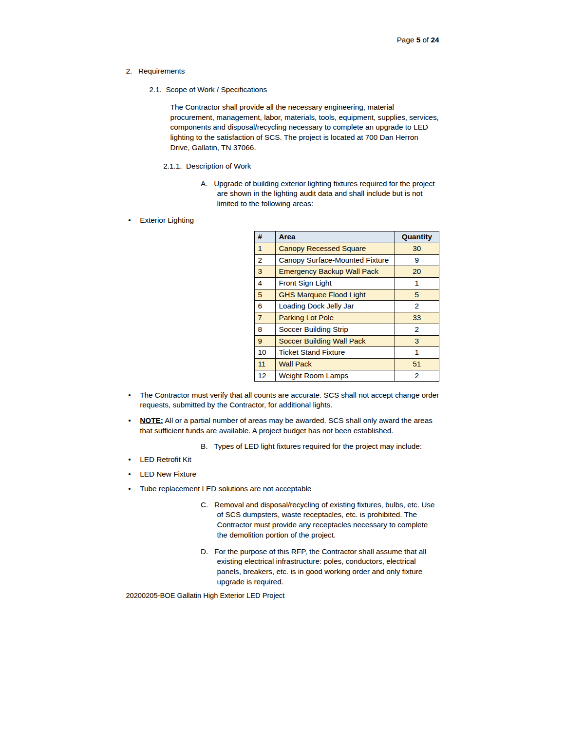Page 5 of 24
2. Requirements
2.1. Scope of Work / Specifications
The Contractor shall provide all the necessary engineering, material procurement, management, labor, materials, tools, equipment, supplies, services, components and disposal/recycling necessary to complete an upgrade to LED lighting to the satisfaction of SCS. The project is located at 700 Dan Herron Drive, Gallatin, TN 37066.
2.1.1. Description of Work
A. Upgrade of building exterior lighting fixtures required for the project are shown in the lighting audit data and shall include but is not limited to the following areas:
Exterior Lighting
| # | Area | Quantity |
| --- | --- | --- |
| 1 | Canopy Recessed Square | 30 |
| 2 | Canopy Surface-Mounted Fixture | 9 |
| 3 | Emergency Backup Wall Pack | 20 |
| 4 | Front Sign Light | 1 |
| 5 | GHS Marquee Flood Light | 5 |
| 6 | Loading Dock Jelly Jar | 2 |
| 7 | Parking Lot Pole | 33 |
| 8 | Soccer Building Strip | 2 |
| 9 | Soccer Building Wall Pack | 3 |
| 10 | Ticket Stand Fixture | 1 |
| 11 | Wall Pack | 51 |
| 12 | Weight Room Lamps | 2 |
The Contractor must verify that all counts are accurate. SCS shall not accept change order requests, submitted by the Contractor, for additional lights.
NOTE: All or a partial number of areas may be awarded. SCS shall only award the areas that sufficient funds are available. A project budget has not been established.
B. Types of LED light fixtures required for the project may include:
LED Retrofit Kit
LED New Fixture
Tube replacement LED solutions are not acceptable
C. Removal and disposal/recycling of existing fixtures, bulbs, etc. Use of SCS dumpsters, waste receptacles, etc. is prohibited. The Contractor must provide any receptacles necessary to complete the demolition portion of the project.
D. For the purpose of this RFP, the Contractor shall assume that all existing electrical infrastructure: poles, conductors, electrical panels, breakers, etc. is in good working order and only fixture upgrade is required.
20200205-BOE Gallatin High Exterior LED Project